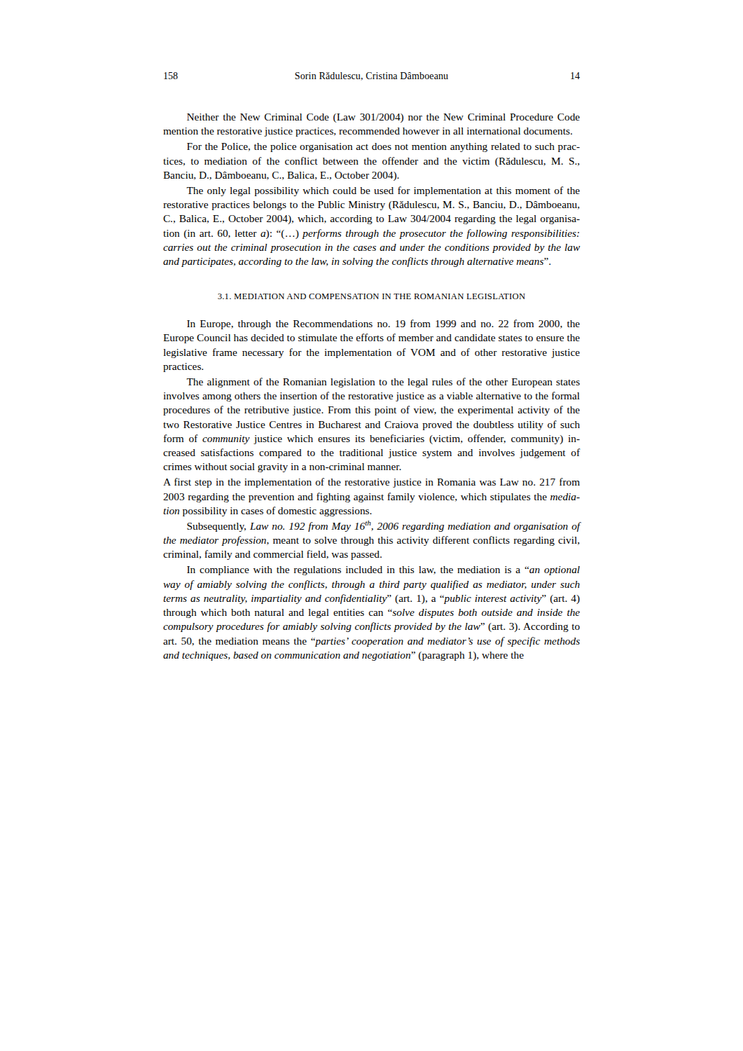158 Sorin Rădulescu, Cristina Dâmboeanu 14
Neither the New Criminal Code (Law 301/2004) nor the New Criminal Procedure Code mention the restorative justice practices, recommended however in all international documents.
For the Police, the police organisation act does not mention anything related to such practices, to mediation of the conflict between the offender and the victim (Rădulescu, M. S., Banciu, D., Dâmboeanu, C., Balica, E., October 2004).
The only legal possibility which could be used for implementation at this moment of the restorative practices belongs to the Public Ministry (Rădulescu, M. S., Banciu, D., Dâmboeanu, C., Balica, E., October 2004), which, according to Law 304/2004 regarding the legal organisation (in art. 60, letter a): “(…) performs through the prosecutor the following responsibilities: carries out the criminal prosecution in the cases and under the conditions provided by the law and participates, according to the law, in solving the conflicts through alternative means”.
3.1. Mediation and compensation in the Romanian legislation
In Europe, through the Recommendations no. 19 from 1999 and no. 22 from 2000, the Europe Council has decided to stimulate the efforts of member and candidate states to ensure the legislative frame necessary for the implementation of VOM and of other restorative justice practices.
The alignment of the Romanian legislation to the legal rules of the other European states involves among others the insertion of the restorative justice as a viable alternative to the formal procedures of the retributive justice. From this point of view, the experimental activity of the two Restorative Justice Centres in Bucharest and Craiova proved the doubtless utility of such form of community justice which ensures its beneficiaries (victim, offender, community) increased satisfactions compared to the traditional justice system and involves judgement of crimes without social gravity in a non-criminal manner.
A first step in the implementation of the restorative justice in Romania was Law no. 217 from 2003 regarding the prevention and fighting against family violence, which stipulates the mediation possibility in cases of domestic aggressions.
Subsequently, Law no. 192 from May 16th, 2006 regarding mediation and organisation of the mediator profession, meant to solve through this activity different conflicts regarding civil, criminal, family and commercial field, was passed.
In compliance with the regulations included in this law, the mediation is a “an optional way of amiably solving the conflicts, through a third party qualified as mediator, under such terms as neutrality, impartiality and confidentiality” (art. 1), a “public interest activity” (art. 4) through which both natural and legal entities can “solve disputes both outside and inside the compulsory procedures for amiably solving conflicts provided by the law” (art. 3). According to art. 50, the mediation means the “parties’ cooperation and mediator’s use of specific methods and techniques, based on communication and negotiation” (paragraph 1), where the